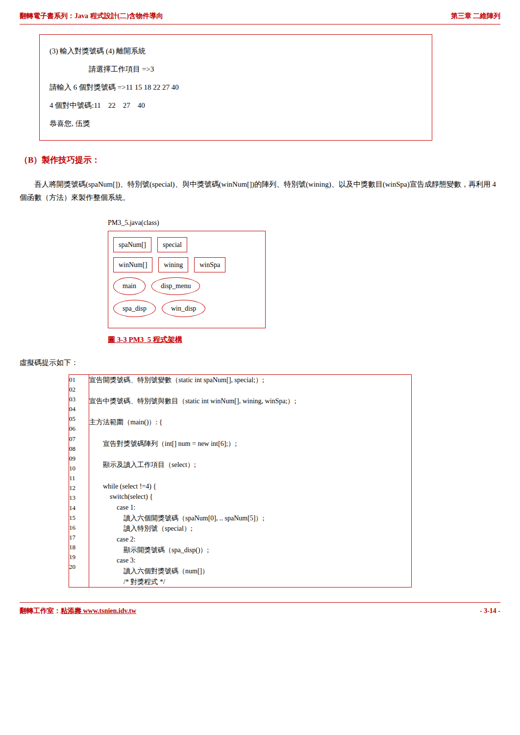翻轉電子書系列：Java 程式設計(二)含物件導向 第三章 二維陣列
(3) 輸入對獎號碼 (4) 離開系統
請選擇工作項目 =>3
請輸入 6 個對獎號碼 =>11 15 18 22 27 40
4 個對中號碼:11 22 27 40
恭喜您, 伍獎
（B）製作技巧提示：
吾人將開獎號碼(spaNum[])、特別號(special)、與中獎號碼(winNum[])的陣列、特別號(wining)、以及中獎數目(winSpa)宣告成靜態變數，再利用 4 個函數（方法）來製作整個系統。
PM3_5.java(class)
spaNum[] special
winNum[] wining winSpa
main disp_menu
spa_disp win_disp
圖 3-3 PM3_5 程式架構
虛擬碼提示如下：
| 01 02 03 04 05 06 07 08 09 10 11 12 13 14 15 16 17 18 19 20 | 宣告開獎號碼、特別號變數（static int spaNum[], special;）; 宣告中獎號碼、特別號與數目（static int winNum[], wining, winSpa;）; 主方法範圍（main()）: { 宣告對獎號碼陣列（int[] num = new int[6];）; 顯示及讀入工作項目（select）; while (select !=4) { switch(select) { case 1: 讀入六個開獎號碼（spaNum[0], .. spaNum[5]）; 讀入特別號（special）; case 2: 顯示開獎號碼（spa_disp()）; case 3: 讀入六個對獎號碼（num[]） /* 對獎程式 */ |
翻轉工作室：粘添壽 www.tsnien.idv.tw - 3-14 -